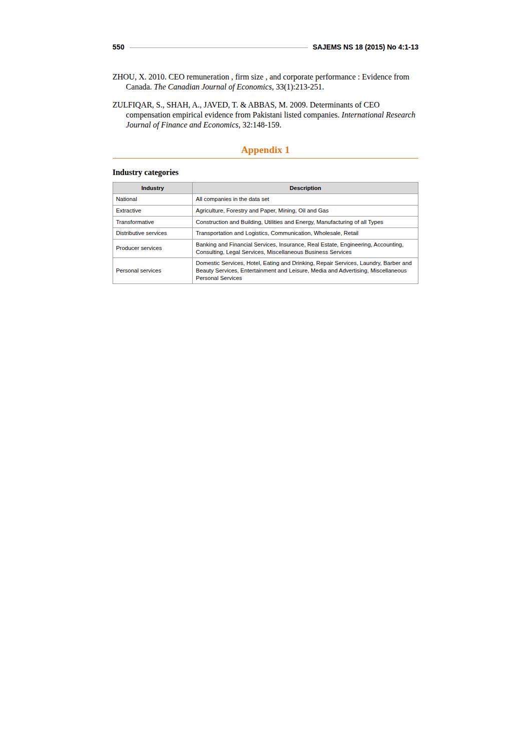550 SAJEMS NS 18 (2015) No 4:1-13
ZHOU, X. 2010. CEO remuneration , firm size , and corporate performance : Evidence from Canada. The Canadian Journal of Economics, 33(1):213-251.
ZULFIQAR, S., SHAH, A., JAVED, T. & ABBAS, M. 2009. Determinants of CEO compensation empirical evidence from Pakistani listed companies. International Research Journal of Finance and Economics, 32:148-159.
Appendix 1
Industry categories
| Industry | Description |
| --- | --- |
| National | All companies in the data set |
| Extractive | Agriculture, Forestry and Paper, Mining, Oil and Gas |
| Transformative | Construction and Building, Utilities and Energy, Manufacturing of all Types |
| Distributive services | Transportation and Logistics, Communication, Wholesale, Retail |
| Producer services | Banking and Financial Services, Insurance, Real Estate, Engineering, Accounting, Consulting, Legal Services, Miscellaneous Business Services |
| Personal services | Domestic Services, Hotel, Eating and Drinking, Repair Services, Laundry, Barber and Beauty Services, Entertainment and Leisure, Media and Advertising, Miscellaneous Personal Services |